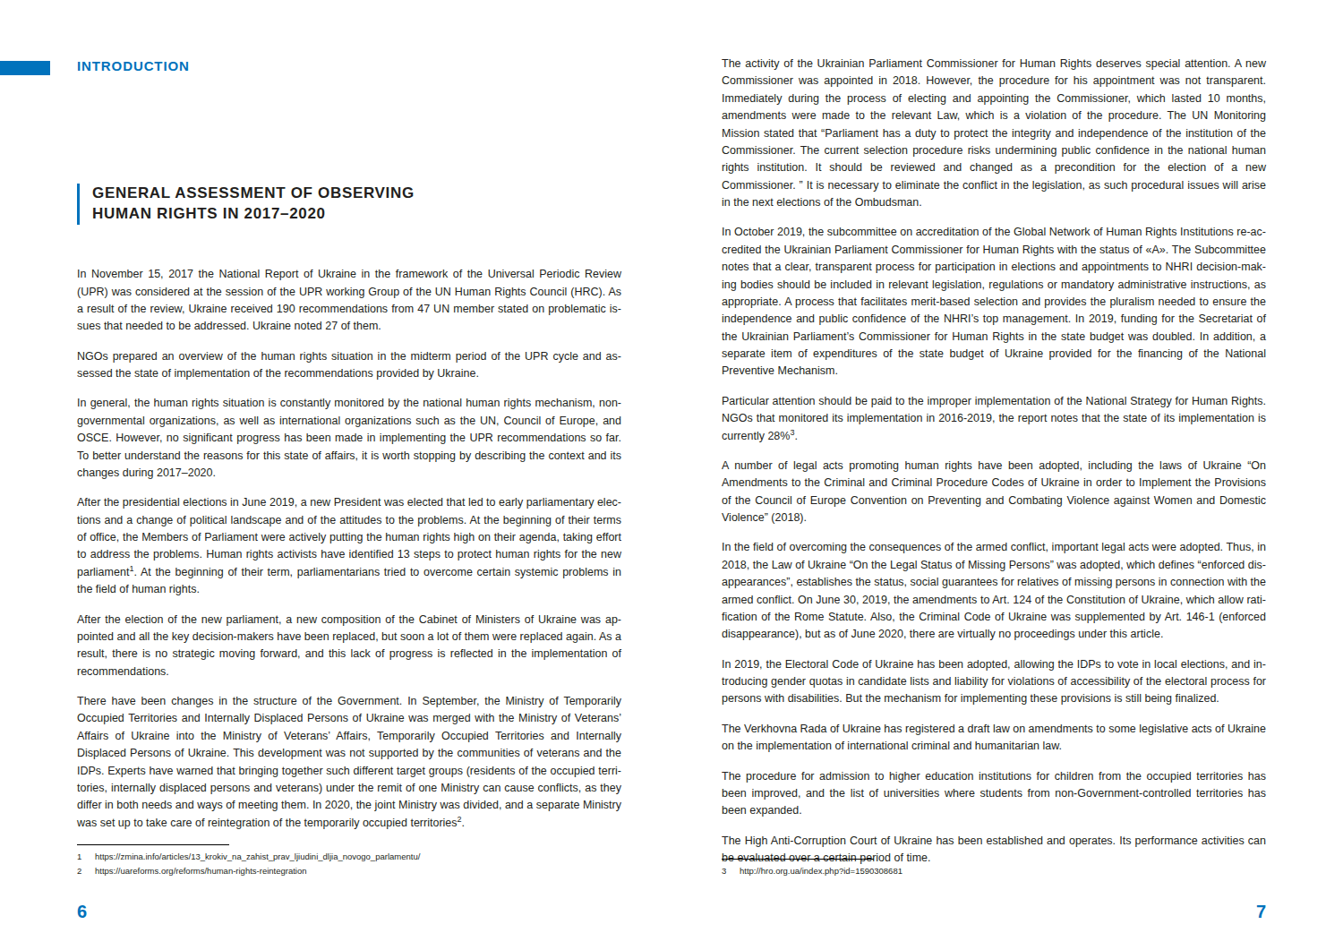Introduction
General assessment of observing
human rights in 2017–2020
In November 15, 2017 the National Report of Ukraine in the framework of the Universal Periodic Review (UPR) was considered at the session of the UPR working Group of the UN Human Rights Council (HRC). As a result of the review, Ukraine received 190 recommendations from 47 UN member stated on problematic issues that needed to be addressed. Ukraine noted 27 of them.
NGOs prepared an overview of the human rights situation in the midterm period of the UPR cycle and assessed the state of implementation of the recommendations provided by Ukraine.
In general, the human rights situation is constantly monitored by the national human rights mechanism, non-governmental organizations, as well as international organizations such as the UN, Council of Europe, and OSCE. However, no significant progress has been made in implementing the UPR recommendations so far. To better understand the reasons for this state of affairs, it is worth stopping by describing the context and its changes during 2017–2020.
After the presidential elections in June 2019, a new President was elected that led to early parliamentary elections and a change of political landscape and of the attitudes to the problems. At the beginning of their terms of office, the Members of Parliament were actively putting the human rights high on their agenda, taking effort to address the problems. Human rights activists have identified 13 steps to protect human rights for the new parliament1. At the beginning of their term, parliamentarians tried to overcome certain systemic problems in the field of human rights.
After the election of the new parliament, a new composition of the Cabinet of Ministers of Ukraine was appointed and all the key decision-makers have been replaced, but soon a lot of them were replaced again. As a result, there is no strategic moving forward, and this lack of progress is reflected in the implementation of recommendations.
There have been changes in the structure of the Government. In September, the Ministry of Temporarily Occupied Territories and Internally Displaced Persons of Ukraine was merged with the Ministry of Veterans’ Affairs of Ukraine into the Ministry of Veterans’ Affairs, Temporarily Occupied Territories and Internally Displaced Persons of Ukraine. This development was not supported by the communities of veterans and the IDPs. Experts have warned that bringing together such different target groups (residents of the occupied territories, internally displaced persons and veterans) under the remit of one Ministry can cause conflicts, as they differ in both needs and ways of meeting them. In 2020, the joint Ministry was divided, and a separate Ministry was set up to take care of reintegration of the temporarily occupied territories2.
1 https://zmina.info/articles/13_krokiv_na_zahist_prav_ljiudini_dljia_novogo_parlamentu/
2 https://uareforms.org/reforms/human-rights-reintegration
6
The activity of the Ukrainian Parliament Commissioner for Human Rights deserves special attention. A new Commissioner was appointed in 2018. However, the procedure for his appointment was not transparent. Immediately during the process of electing and appointing the Commissioner, which lasted 10 months, amendments were made to the relevant Law, which is a violation of the procedure. The UN Monitoring Mission stated that “Parliament has a duty to protect the integrity and independence of the institution of the Commissioner. The current selection procedure risks undermining public confidence in the national human rights institution. It should be reviewed and changed as a precondition for the election of a new Commissioner. ” It is necessary to eliminate the conflict in the legislation, as such procedural issues will arise in the next elections of the Ombudsman.
In October 2019, the subcommittee on accreditation of the Global Network of Human Rights Institutions re-accredited the Ukrainian Parliament Commissioner for Human Rights with the status of «A». The Subcommittee notes that a clear, transparent process for participation in elections and appointments to NHRI decision-making bodies should be included in relevant legislation, regulations or mandatory administrative instructions, as appropriate. A process that facilitates merit-based selection and provides the pluralism needed to ensure the independence and public confidence of the NHRI’s top management. In 2019, funding for the Secretariat of the Ukrainian Parliament’s Commissioner for Human Rights in the state budget was doubled. In addition, a separate item of expenditures of the state budget of Ukraine provided for the financing of the National Preventive Mechanism.
Particular attention should be paid to the improper implementation of the National Strategy for Human Rights. NGOs that monitored its implementation in 2016-2019, the report notes that the state of its implementation is currently 28%3.
A number of legal acts promoting human rights have been adopted, including the laws of Ukraine “On Amendments to the Criminal and Criminal Procedure Codes of Ukraine in order to Implement the Provisions of the Council of Europe Convention on Preventing and Combating Violence against Women and Domestic Violence” (2018).
In the field of overcoming the consequences of the armed conflict, important legal acts were adopted. Thus, in 2018, the Law of Ukraine “On the Legal Status of Missing Persons” was adopted, which defines “enforced disappearances”, establishes the status, social guarantees for relatives of missing persons in connection with the armed conflict. On June 30, 2019, the amendments to Art. 124 of the Constitution of Ukraine, which allow ratification of the Rome Statute. Also, the Criminal Code of Ukraine was supplemented by Art. 146-1 (enforced disappearance), but as of June 2020, there are virtually no proceedings under this article.
In 2019, the Electoral Code of Ukraine has been adopted, allowing the IDPs to vote in local elections, and introducing gender quotas in candidate lists and liability for violations of accessibility of the electoral process for persons with disabilities. But the mechanism for implementing these provisions is still being finalized.
The Verkhovna Rada of Ukraine has registered a draft law on amendments to some legislative acts of Ukraine on the implementation of international criminal and humanitarian law.
The procedure for admission to higher education institutions for children from the occupied territories has been improved, and the list of universities where students from non-Government-controlled territories has been expanded.
The High Anti-Corruption Court of Ukraine has been established and operates. Its performance activities can be evaluated over a certain period of time.
3 http://hro.org.ua/index.php?id=1590308681
7